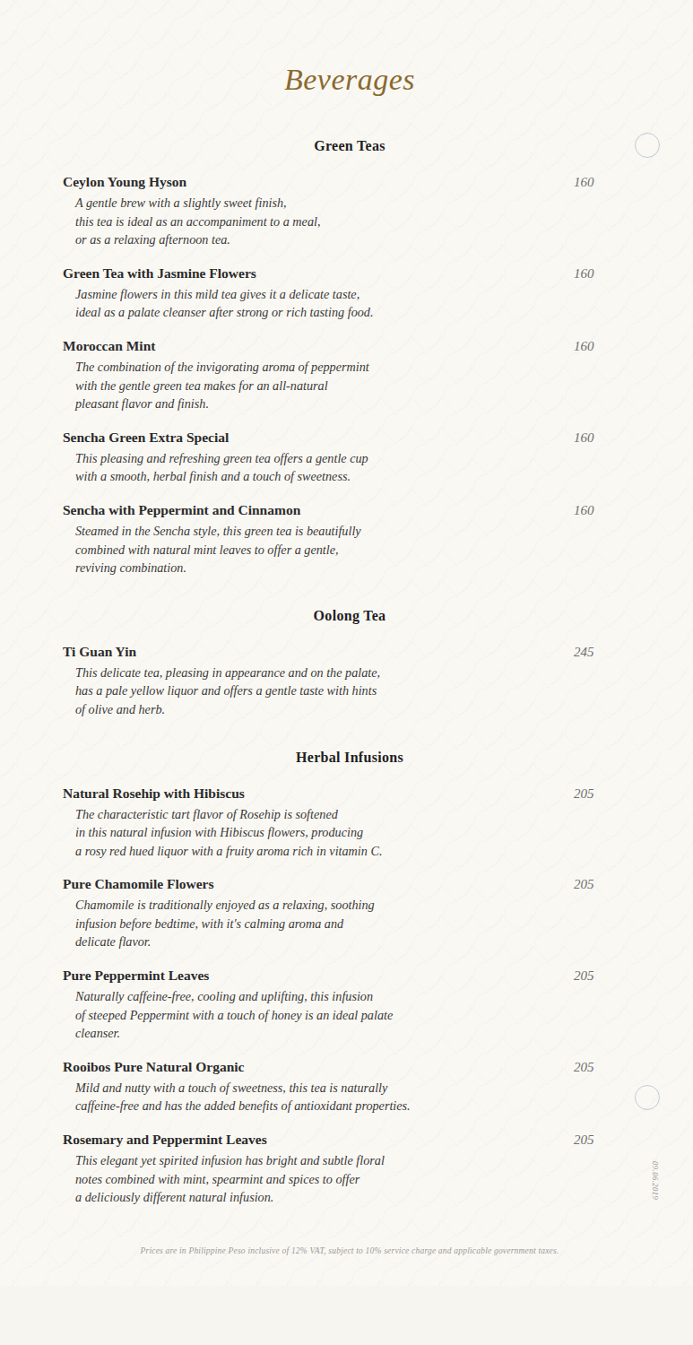Beverages
Green Teas
Ceylon Young Hyson 160
A gentle brew with a slightly sweet finish,
this tea is ideal as an accompaniment to a meal,
or as a relaxing afternoon tea.
Green Tea with Jasmine Flowers 160
Jasmine flowers in this mild tea gives it a delicate taste,
ideal as a palate cleanser after strong or rich tasting food.
Moroccan Mint 160
The combination of the invigorating aroma of peppermint
with the gentle green tea makes for an all-natural
pleasant flavor and finish.
Sencha Green Extra Special 160
This pleasing and refreshing green tea offers a gentle cup
with a smooth, herbal finish and a touch of sweetness.
Sencha with Peppermint and Cinnamon 160
Steamed in the Sencha style, this green tea is beautifully
combined with natural mint leaves to offer a gentle,
reviving combination.
Oolong Tea
Ti Guan Yin 245
This delicate tea, pleasing in appearance and on the palate,
has a pale yellow liquor and offers a gentle taste with hints
of olive and herb.
Herbal Infusions
Natural Rosehip with Hibiscus 205
The characteristic tart flavor of Rosehip is softened
in this natural infusion with Hibiscus flowers, producing
a rosy red hued liquor with a fruity aroma rich in vitamin C.
Pure Chamomile Flowers 205
Chamomile is traditionally enjoyed as a relaxing, soothing
infusion before bedtime, with it's calming aroma and
delicate flavor.
Pure Peppermint Leaves 205
Naturally caffeine-free, cooling and uplifting, this infusion
of steeped Peppermint with a touch of honey is an ideal palate
cleanser.
Rooibos Pure Natural Organic 205
Mild and nutty with a touch of sweetness, this tea is naturally
caffeine-free and has the added benefits of antioxidant properties.
Rosemary and Peppermint Leaves 205
This elegant yet spirited infusion has bright and subtle floral
notes combined with mint, spearmint and spices to offer
a deliciously different natural infusion.
09.06.2019
Prices are in Philippine Peso inclusive of 12% VAT, subject to 10% service charge and applicable government taxes.